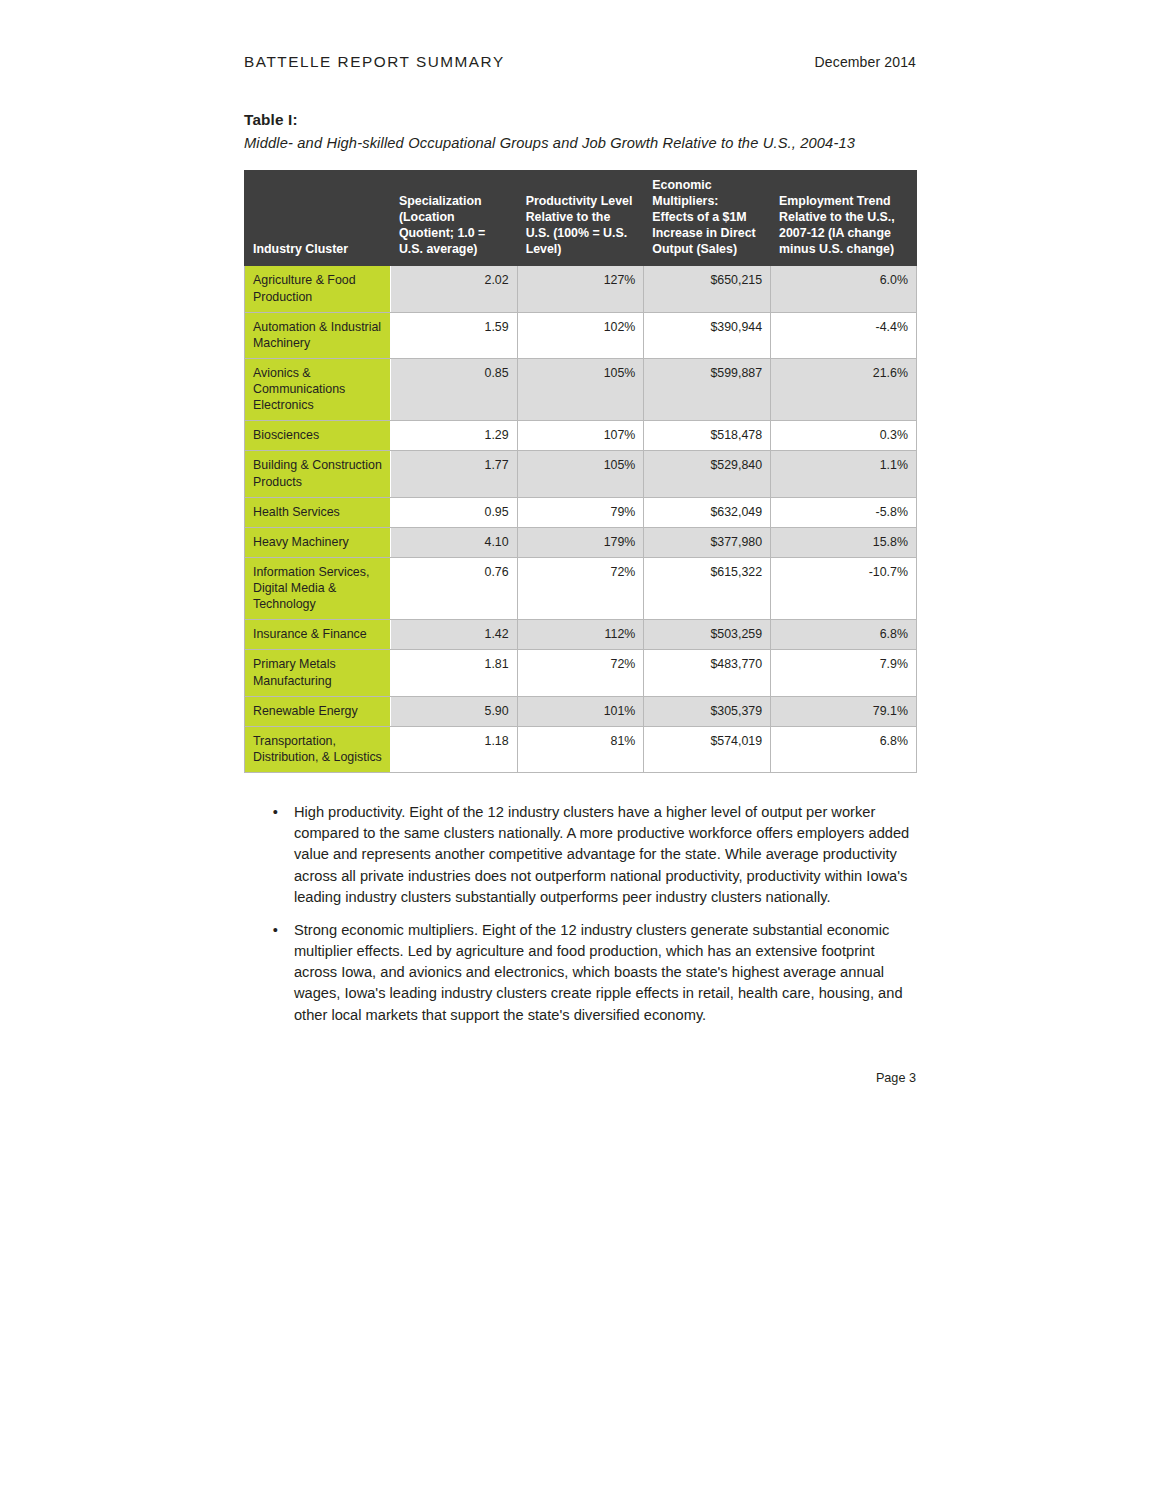Battelle Report Summary
December 2014
Table I:
Middle- and High-skilled Occupational Groups and Job Growth Relative to the U.S., 2004-13
| Industry Cluster | Specialization (Location Quotient; 1.0 = U.S. average) | Productivity Level Relative to the U.S. (100% = U.S. Level) | Economic Multipliers: Effects of a $1M Increase in Direct Output (Sales) | Employment Trend Relative to the U.S., 2007-12 (IA change minus U.S. change) |
| --- | --- | --- | --- | --- |
| Agriculture & Food Production | 2.02 | 127% | $650,215 | 6.0% |
| Automation & Industrial Machinery | 1.59 | 102% | $390,944 | -4.4% |
| Avionics & Communications Electronics | 0.85 | 105% | $599,887 | 21.6% |
| Biosciences | 1.29 | 107% | $518,478 | 0.3% |
| Building & Construction Products | 1.77 | 105% | $529,840 | 1.1% |
| Health Services | 0.95 | 79% | $632,049 | -5.8% |
| Heavy Machinery | 4.10 | 179% | $377,980 | 15.8% |
| Information Services, Digital Media & Technology | 0.76 | 72% | $615,322 | -10.7% |
| Insurance & Finance | 1.42 | 112% | $503,259 | 6.8% |
| Primary Metals Manufacturing | 1.81 | 72% | $483,770 | 7.9% |
| Renewable Energy | 5.90 | 101% | $305,379 | 79.1% |
| Transportation, Distribution, & Logistics | 1.18 | 81% | $574,019 | 6.8% |
High productivity. Eight of the 12 industry clusters have a higher level of output per worker compared to the same clusters nationally. A more productive workforce offers employers added value and represents another competitive advantage for the state. While average productivity across all private industries does not outperform national productivity, productivity within Iowa's leading industry clusters substantially outperforms peer industry clusters nationally.
Strong economic multipliers. Eight of the 12 industry clusters generate substantial economic multiplier effects. Led by agriculture and food production, which has an extensive footprint across Iowa, and avionics and electronics, which boasts the state's highest average annual wages, Iowa's leading industry clusters create ripple effects in retail, health care, housing, and other local markets that support the state's diversified economy.
Page 3